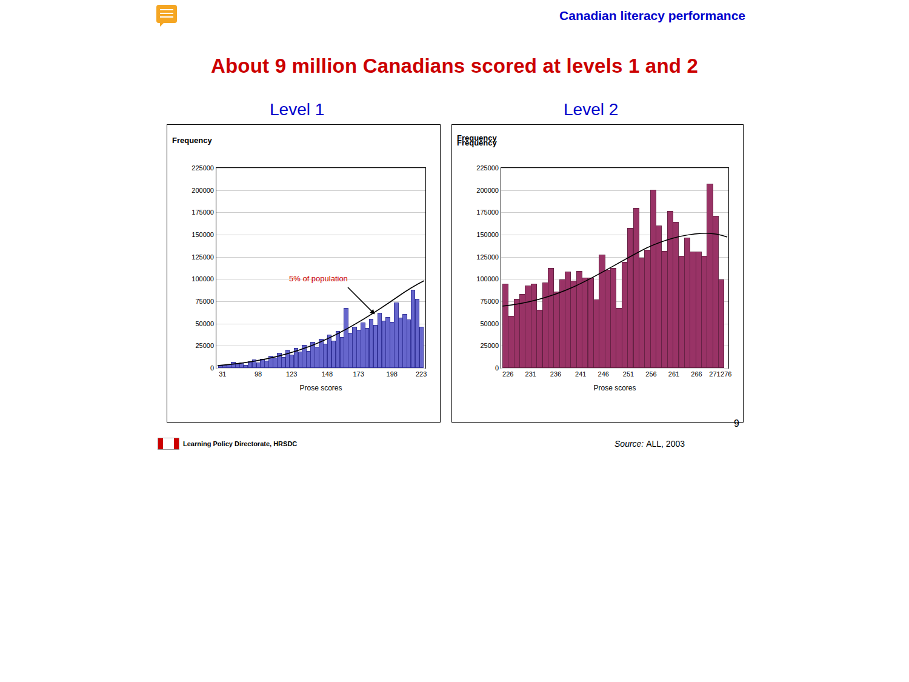Canadian literacy performance
About 9 million Canadians scored at levels 1 and 2
Level 1
Level 2
Frequency
225000
200000
175000
150000
125000
100000
75000
50000
25000
0
5% of population
31 98 123 148 173 198 223
Prose scores
Frequency
Frequency
225000
200000
175000
150000
125000
100000
75000
50000
25000
0
226 231 236 241 246 251 256 261 266 271 276
Prose scores
9
Learning Policy Directorate, HRSDC
Source: ALL, 2003